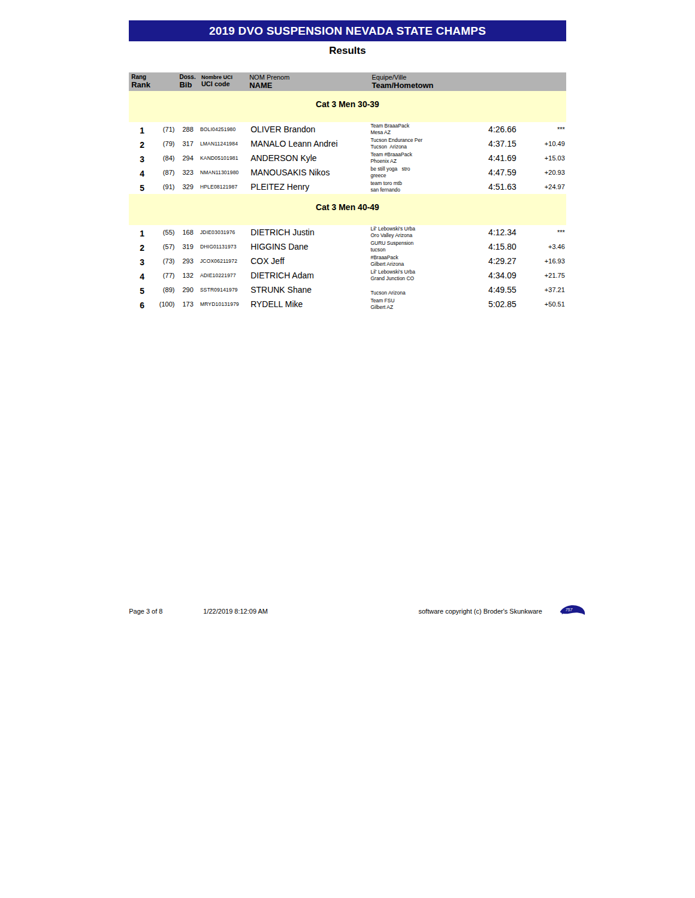2019 DVO SUSPENSION NEVADA STATE CHAMPS
Results
| Rang Rank Doss. Bib Nombre UCI UCI code NOM Prenom NAME Equipe/Ville Team/Hometown |
| Cat 3 Men 30-39 |
| 1 | (71) | 288 | BOLI04251980 | OLIVER Brandon | Team BraaaPack Mesa AZ | 4:26.66 | *** |
| 2 | (79) | 317 | LMAN11241984 | MANALO Leann Andrei | Tucson Endurance Per Tucson Arizona | 4:37.15 | +10.49 |
| 3 | (84) | 294 | KAND05101981 | ANDERSON Kyle | Team #BraaaPack Phoenix AZ | 4:41.69 | +15.03 |
| 4 | (87) | 323 | NMAN11301980 | MANOUSAKIS Nikos | be still yoga stro greece | 4:47.59 | +20.93 |
| 5 | (91) | 329 | HPLE08121987 | PLEITEZ Henry | team toro mtb san fernando | 4:51.63 | +24.97 |
| Cat 3 Men 40-49 |
| 1 | (55) | 168 | JDIE03031976 | DIETRICH Justin | Lil' Lebowski's Urba Oro Valley Arizona | 4:12.34 | *** |
| 2 | (57) | 319 | DHIG01131973 | HIGGINS Dane | GURU Suspension tucson | 4:15.80 | +3.46 |
| 3 | (73) | 293 | JCOX06211972 | COX Jeff | #BraaaPack Gilbert Arizona | 4:29.27 | +16.93 |
| 4 | (77) | 132 | ADIE10221977 | DIETRICH Adam | Lil' Lebowski's Urba Grand Junction CO | 4:34.09 | +21.75 |
| 5 | (89) | 290 | SSTR09141979 | STRUNK Shane | Tucson Arizona | 4:49.55 | +37.21 |
| 6 | (100) | 173 | MRYD10131979 | RYDELL Mike | Team FSU Gilbert AZ | 5:02.85 | +50.51 |
Page 3 of 8
1/22/2019 8:12:09 AM
software copyright (c) Broder's Skunkware 757